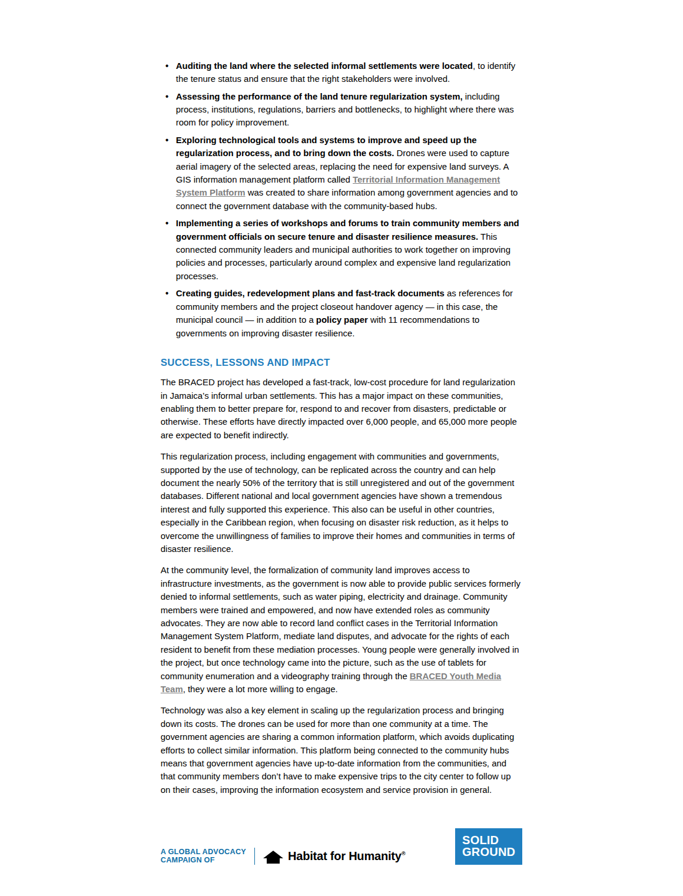Auditing the land where the selected informal settlements were located, to identify the tenure status and ensure that the right stakeholders were involved.
Assessing the performance of the land tenure regularization system, including process, institutions, regulations, barriers and bottlenecks, to highlight where there was room for policy improvement.
Exploring technological tools and systems to improve and speed up the regularization process, and to bring down the costs. Drones were used to capture aerial imagery of the selected areas, replacing the need for expensive land surveys. A GIS information management platform called Territorial Information Management System Platform was created to share information among government agencies and to connect the government database with the community-based hubs.
Implementing a series of workshops and forums to train community members and government officials on secure tenure and disaster resilience measures. This connected community leaders and municipal authorities to work together on improving policies and processes, particularly around complex and expensive land regularization processes.
Creating guides, redevelopment plans and fast-track documents as references for community members and the project closeout handover agency — in this case, the municipal council — in addition to a policy paper with 11 recommendations to governments on improving disaster resilience.
Success, lessons and impact
The BRACED project has developed a fast-track, low-cost procedure for land regularization in Jamaica’s informal urban settlements. This has a major impact on these communities, enabling them to better prepare for, respond to and recover from disasters, predictable or otherwise. These efforts have directly impacted over 6,000 people, and 65,000 more people are expected to benefit indirectly.
This regularization process, including engagement with communities and governments, supported by the use of technology, can be replicated across the country and can help document the nearly 50% of the territory that is still unregistered and out of the government databases. Different national and local government agencies have shown a tremendous interest and fully supported this experience. This also can be useful in other countries, especially in the Caribbean region, when focusing on disaster risk reduction, as it helps to overcome the unwillingness of families to improve their homes and communities in terms of disaster resilience.
At the community level, the formalization of community land improves access to infrastructure investments, as the government is now able to provide public services formerly denied to informal settlements, such as water piping, electricity and drainage. Community members were trained and empowered, and now have extended roles as community advocates. They are now able to record land conflict cases in the Territorial Information Management System Platform, mediate land disputes, and advocate for the rights of each resident to benefit from these mediation processes. Young people were generally involved in the project, but once technology came into the picture, such as the use of tablets for community enumeration and a videography training through the BRACED Youth Media Team, they were a lot more willing to engage.
Technology was also a key element in scaling up the regularization process and bringing down its costs. The drones can be used for more than one community at a time. The government agencies are sharing a common information platform, which avoids duplicating efforts to collect similar information. This platform being connected to the community hubs means that government agencies have up-to-date information from the communities, and that community members don’t have to make expensive trips to the city center to follow up on their cases, improving the information ecosystem and service provision in general.
A GLOBAL ADVOCACY
CAMPAIGN OF
Habitat for Humanity®
SOLID GROUND